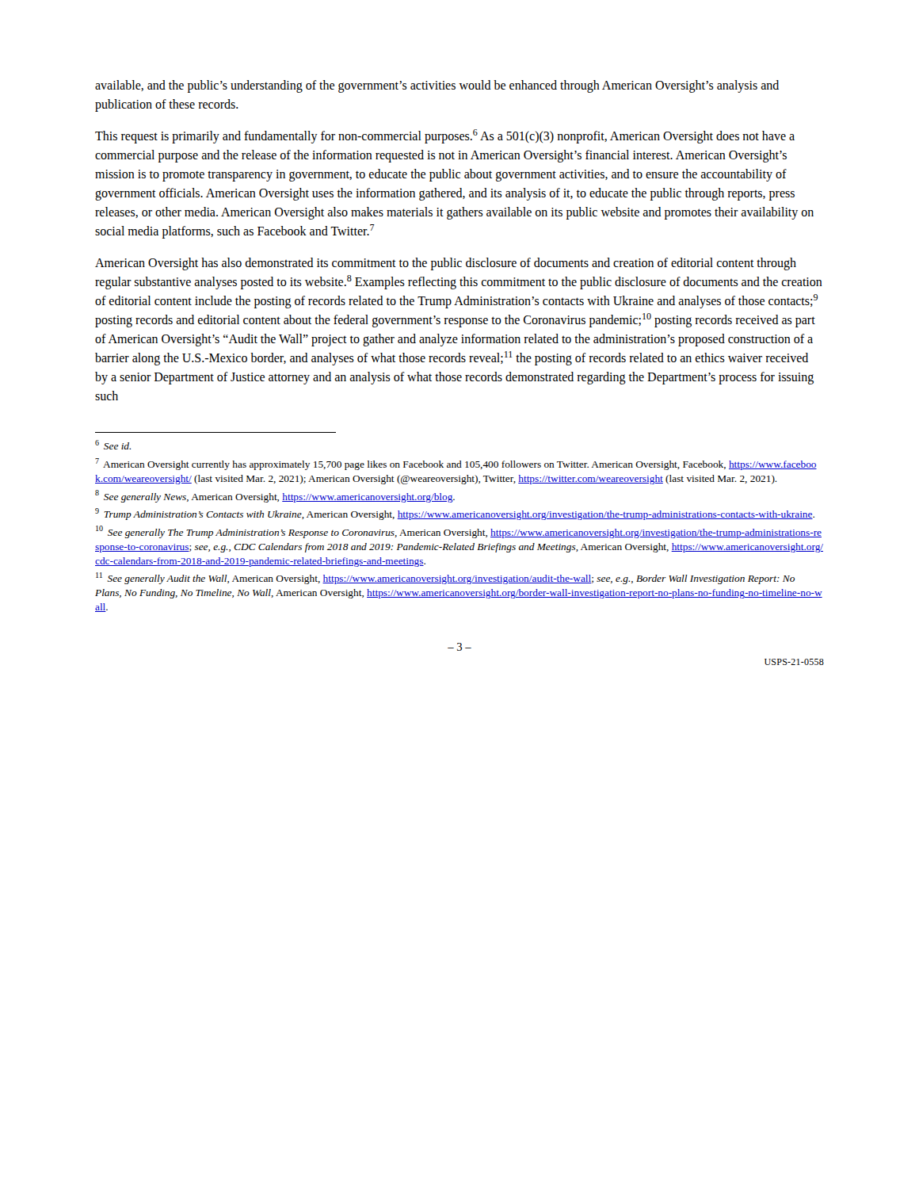available, and the public’s understanding of the government’s activities would be enhanced through American Oversight’s analysis and publication of these records.
This request is primarily and fundamentally for non-commercial purposes.6 As a 501(c)(3) nonprofit, American Oversight does not have a commercial purpose and the release of the information requested is not in American Oversight’s financial interest. American Oversight’s mission is to promote transparency in government, to educate the public about government activities, and to ensure the accountability of government officials. American Oversight uses the information gathered, and its analysis of it, to educate the public through reports, press releases, or other media. American Oversight also makes materials it gathers available on its public website and promotes their availability on social media platforms, such as Facebook and Twitter.7
American Oversight has also demonstrated its commitment to the public disclosure of documents and creation of editorial content through regular substantive analyses posted to its website.8 Examples reflecting this commitment to the public disclosure of documents and the creation of editorial content include the posting of records related to the Trump Administration’s contacts with Ukraine and analyses of those contacts;9 posting records and editorial content about the federal government’s response to the Coronavirus pandemic;10 posting records received as part of American Oversight’s “Audit the Wall” project to gather and analyze information related to the administration’s proposed construction of a barrier along the U.S.-Mexico border, and analyses of what those records reveal;11 the posting of records related to an ethics waiver received by a senior Department of Justice attorney and an analysis of what those records demonstrated regarding the Department’s process for issuing such
6 See id.
7 American Oversight currently has approximately 15,700 page likes on Facebook and 105,400 followers on Twitter. American Oversight, Facebook, https://www.facebook.com/weareoversight/ (last visited Mar. 2, 2021); American Oversight (@weareoversight), Twitter, https://twitter.com/weareoversight (last visited Mar. 2, 2021).
8 See generally News, American Oversight, https://www.americanoversight.org/blog.
9 Trump Administration’s Contacts with Ukraine, American Oversight, https://www.americanoversight.org/investigation/the-trump-administrations-contacts-with-ukraine.
10 See generally The Trump Administration’s Response to Coronavirus, American Oversight, https://www.americanoversight.org/investigation/the-trump-administrations-response-to-coronavirus; see, e.g., CDC Calendars from 2018 and 2019: Pandemic-Related Briefings and Meetings, American Oversight, https://www.americanoversight.org/cdc-calendars-from-2018-and-2019-pandemic-related-briefings-and-meetings.
11 See generally Audit the Wall, American Oversight, https://www.americanoversight.org/investigation/audit-the-wall; see, e.g., Border Wall Investigation Report: No Plans, No Funding, No Timeline, No Wall, American Oversight, https://www.americanoversight.org/border-wall-investigation-report-no-plans-no-funding-no-timeline-no-wall.
– 3 – USPS-21-0558